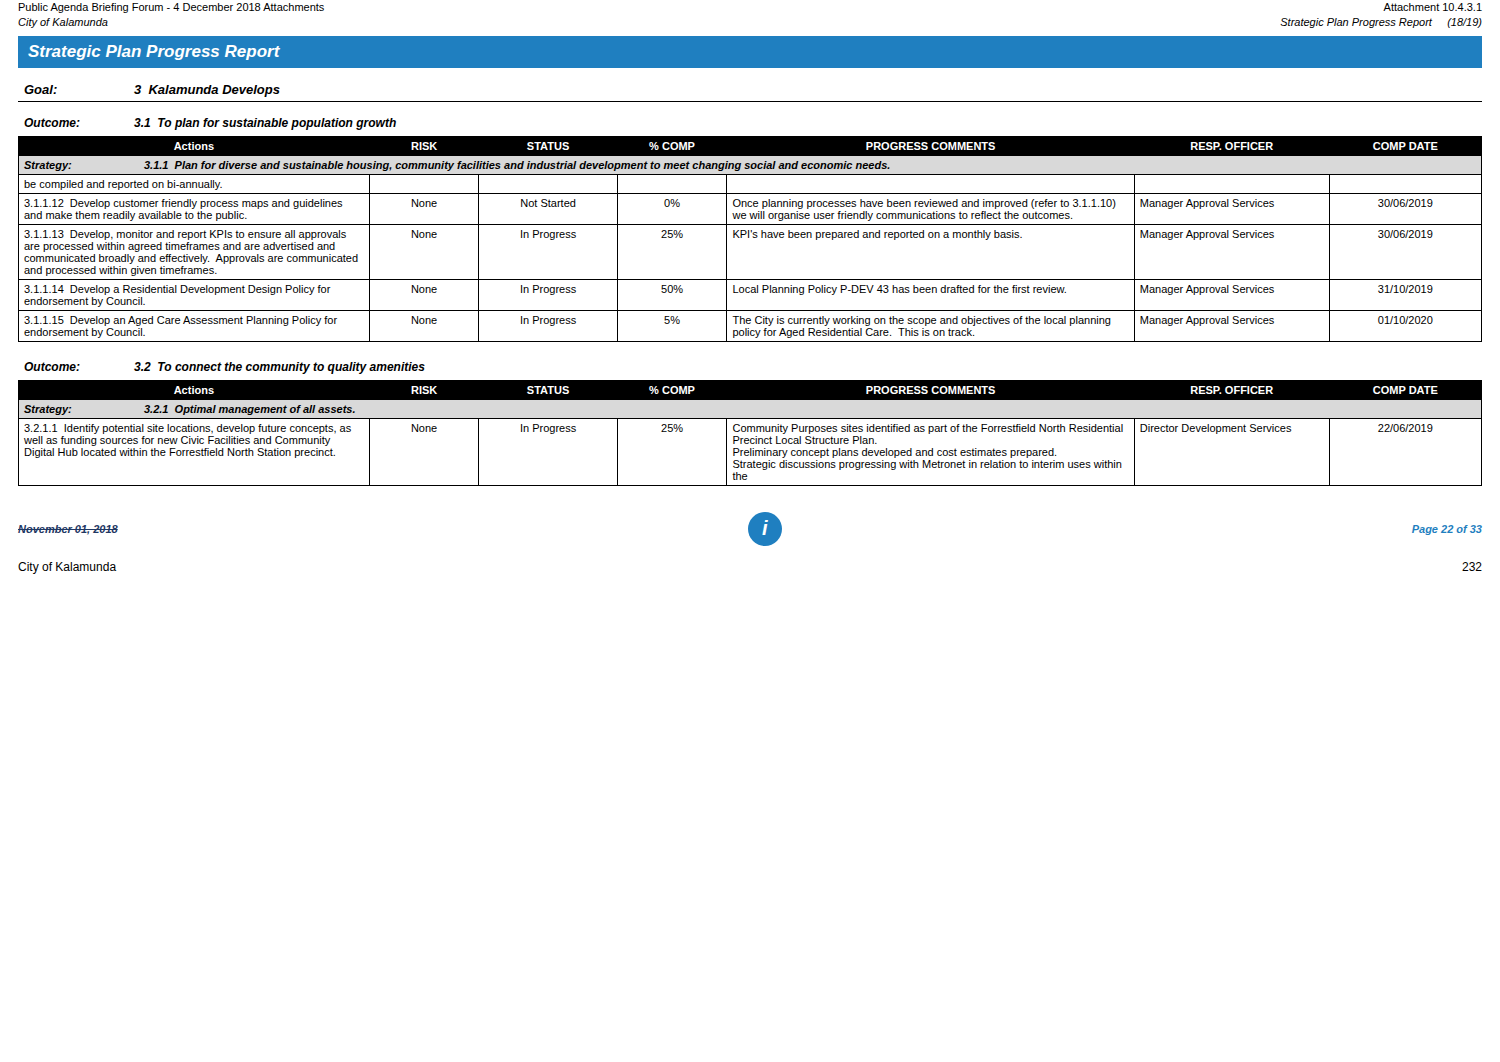Public Agenda Briefing Forum - 4 December 2018 Attachments
City of Kalamunda
Attachment 10.4.3.1
Strategic Plan Progress Report (18/19)
Strategic Plan Progress Report
Goal: 3 Kalamunda Develops
Outcome: 3.1 To plan for sustainable population growth
| Actions | RISK | STATUS | % COMP | PROGRESS COMMENTS | RESP. OFFICER | COMP DATE |
| --- | --- | --- | --- | --- | --- | --- |
| Strategy: 3.1.1 Plan for diverse and sustainable housing, community facilities and industrial development to meet changing social and economic needs. |
| be compiled and reported on bi-annually. | | | | | | |
| 3.1.1.12 Develop customer friendly process maps and guidelines and make them readily available to the public. | None | Not Started | 0% | Once planning processes have been reviewed and improved (refer to 3.1.1.10) we will organise user friendly communications to reflect the outcomes. | Manager Approval Services | 30/06/2019 |
| 3.1.1.13 Develop, monitor and report KPIs to ensure all approvals are processed within agreed timeframes and are advertised and communicated broadly and effectively. Approvals are communicated and processed within given timeframes. | None | In Progress | 25% | KPI's have been prepared and reported on a monthly basis. | Manager Approval Services | 30/06/2019 |
| 3.1.1.14 Develop a Residential Development Design Policy for endorsement by Council. | None | In Progress | 50% | Local Planning Policy P-DEV 43 has been drafted for the first review. | Manager Approval Services | 31/10/2019 |
| 3.1.1.15 Develop an Aged Care Assessment Planning Policy for endorsement by Council. | None | In Progress | 5% | The City is currently working on the scope and objectives of the local planning policy for Aged Residential Care. This is on track. | Manager Approval Services | 01/10/2020 |
Outcome: 3.2 To connect the community to quality amenities
| Actions | RISK | STATUS | % COMP | PROGRESS COMMENTS | RESP. OFFICER | COMP DATE |
| --- | --- | --- | --- | --- | --- | --- |
| Strategy: 3.2.1 Optimal management of all assets. |
| 3.2.1.1 Identify potential site locations, develop future concepts, as well as funding sources for new Civic Facilities and Community Digital Hub located within the Forrestfield North Station precinct. | None | In Progress | 25% | Community Purposes sites identified as part of the Forrestfield North Residential Precinct Local Structure Plan. Preliminary concept plans developed and cost estimates prepared. Strategic discussions progressing with Metronet in relation to interim uses within the | Director Development Services | 22/06/2019 |
November 01, 2018
i
Page 22 of 33
City of Kalamunda
232